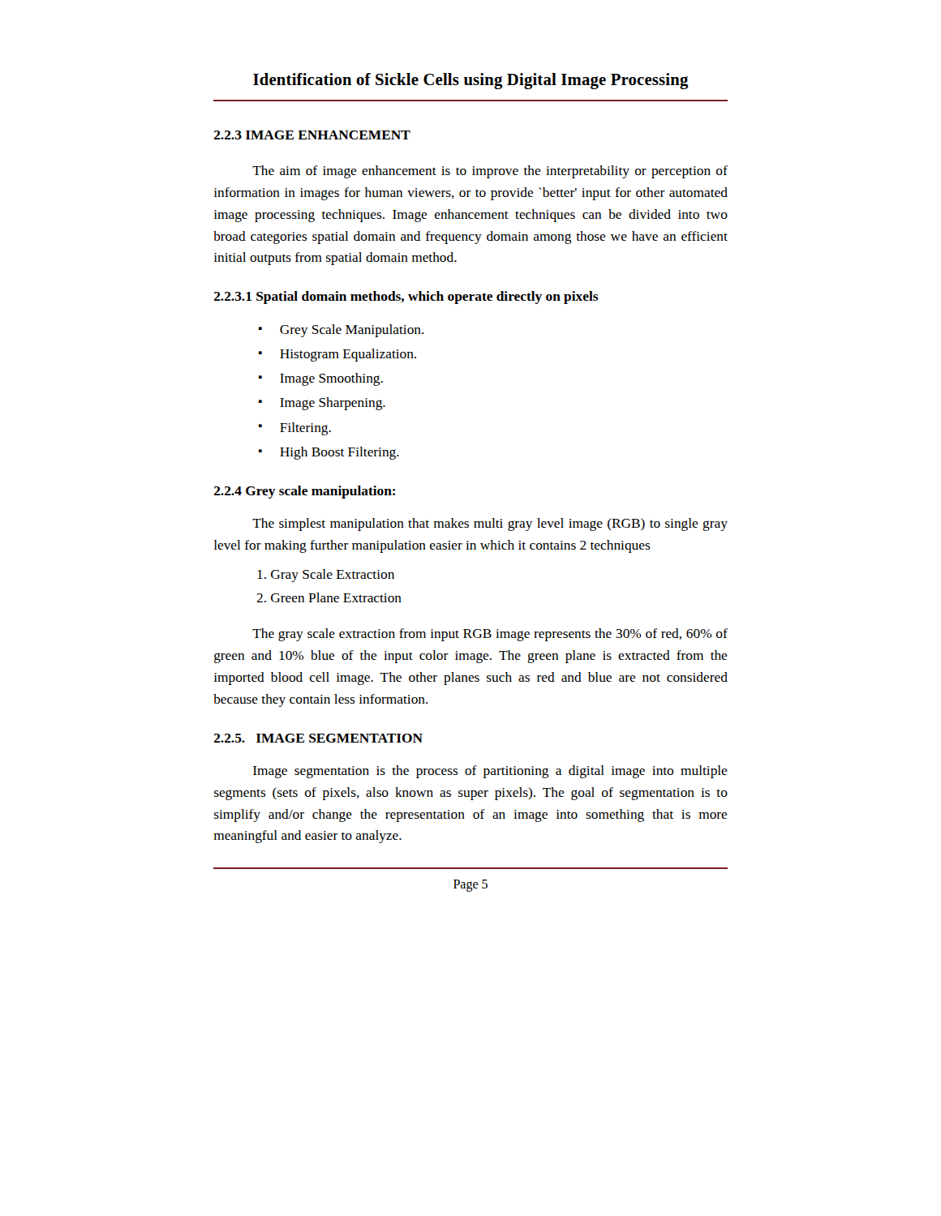Identification of Sickle Cells using Digital Image Processing
2.2.3 IMAGE ENHANCEMENT
The aim of image enhancement is to improve the interpretability or perception of information in images for human viewers, or to provide `better' input for other automated image processing techniques. Image enhancement techniques can be divided into two broad categories spatial domain and frequency domain among those we have an efficient initial outputs from spatial domain method.
2.2.3.1 Spatial domain methods, which operate directly on pixels
Grey Scale Manipulation.
Histogram Equalization.
Image Smoothing.
Image Sharpening.
Filtering.
High Boost Filtering.
2.2.4 Grey scale manipulation:
The simplest manipulation that makes multi gray level image (RGB) to single gray level for making further manipulation easier in which it contains 2 techniques
Gray Scale Extraction
Green Plane Extraction
The gray scale extraction from input RGB image represents the 30% of red, 60% of green and 10% blue of the input color image. The green plane is extracted from the imported blood cell image. The other planes such as red and blue are not considered because they contain less information.
2.2.5. IMAGE SEGMENTATION
Image segmentation is the process of partitioning a digital image into multiple segments (sets of pixels, also known as super pixels). The goal of segmentation is to simplify and/or change the representation of an image into something that is more meaningful and easier to analyze.
Page 5